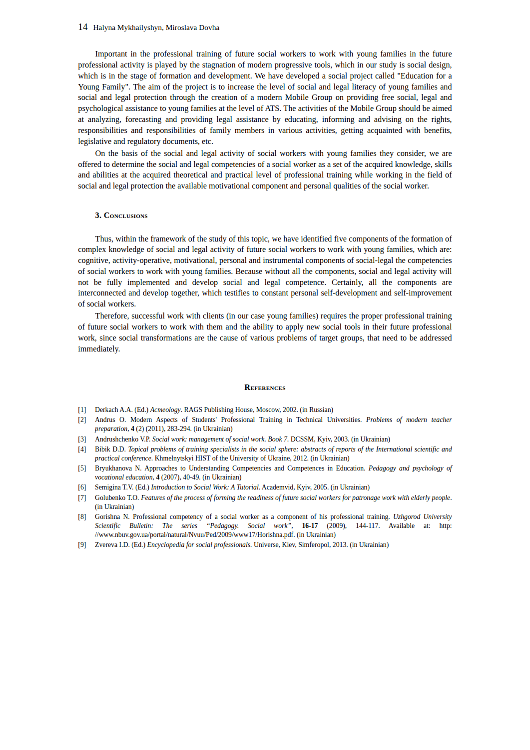14 Halyna Mykhailyshyn, Miroslava Dovha
Important in the professional training of future social workers to work with young families in the future professional activity is played by the stagnation of modern progressive tools, which in our study is social design, which is in the stage of formation and development. We have developed a social project called "Education for a Young Family". The aim of the project is to increase the level of social and legal literacy of young families and social and legal protection through the creation of a modern Mobile Group on providing free social, legal and psychological assistance to young families at the level of ATS. The activities of the Mobile Group should be aimed at analyzing, forecasting and providing legal assistance by educating, informing and advising on the rights, responsibilities and responsibilities of family members in various activities, getting acquainted with benefits, legislative and regulatory documents, etc.
On the basis of the social and legal activity of social workers with young families they consider, we are offered to determine the social and legal competencies of a social worker as a set of the acquired knowledge, skills and abilities at the acquired theoretical and practical level of professional training while working in the field of social and legal protection the available motivational component and personal qualities of the social worker.
3. Conclusions
Thus, within the framework of the study of this topic, we have identified five components of the formation of complex knowledge of social and legal activity of future social workers to work with young families, which are: cognitive, activity-operative, motivational, personal and instrumental components of social-legal the competencies of social workers to work with young families. Because without all the components, social and legal activity will not be fully implemented and develop social and legal competence. Certainly, all the components are interconnected and develop together, which testifies to constant personal self-development and self-improvement of social workers.
Therefore, successful work with clients (in our case young families) requires the proper professional training of future social workers to work with them and the ability to apply new social tools in their future professional work, since social transformations are the cause of various problems of target groups, that need to be addressed immediately.
References
[1] Derkach A.A. (Ed.) Acmeology. RAGS Publishing House, Moscow, 2002. (in Russian)
[2] Andrus O. Modern Aspects of Students' Professional Training in Technical Universities. Problems of modern teacher preparation, 4 (2) (2011), 283-294. (in Ukrainian)
[3] Andrushchenko V.P. Social work: management of social work. Book 7. DCSSM, Kyiv, 2003. (in Ukrainian)
[4] Bibik D.D. Topical problems of training specialists in the social sphere: abstracts of reports of the International scientific and practical conference. Khmelnytskyi HIST of the University of Ukraine, 2012. (in Ukrainian)
[5] Bryukhanova N. Approaches to Understanding Competencies and Competences in Education. Pedagogy and psychology of vocational education, 4 (2007), 40-49. (in Ukrainian)
[6] Semigina T.V. (Ed.) Introduction to Social Work: A Tutorial. Academvid, Kyiv, 2005. (in Ukrainian)
[7] Golubenko T.O. Features of the process of forming the readiness of future social workers for patronage work with elderly people. (in Ukrainian)
[8] Gorishna N. Professional competency of a social worker as a component of his professional training. Uzhgorod University Scientific Bulletin: The series “Pedagogy. Social work”, 16-17 (2009), 144-117. Available at: http: //www.nbuv.gov.ua/portal/natural/Nvuu/Ped/2009/www17/Horishna.pdf. (in Ukrainian)
[9] Zvereva I.D. (Ed.) Encyclopedia for social professionals. Universe, Kiev, Simferopol, 2013. (in Ukrainian)